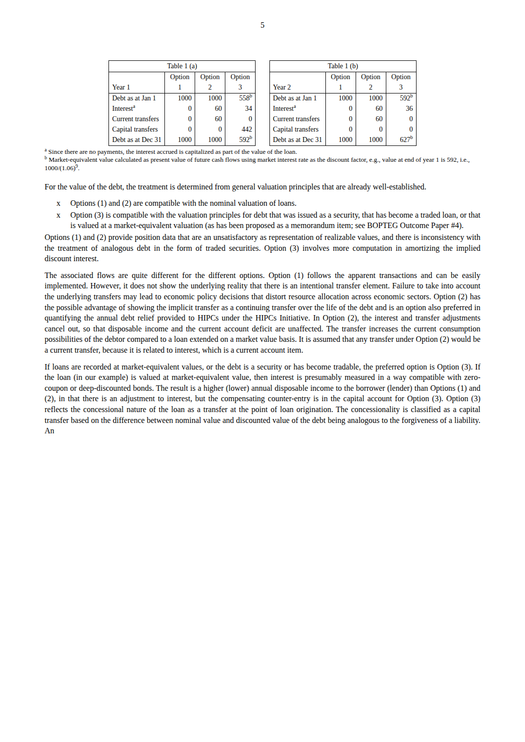5
Table 1 (a)
| | Option | Option | Option |
| --- | --- | --- | --- |
| Year 1 | 1 | 2 | 3 |
| Debt as at Jan 1 | 1000 | 1000 | 558 b |
| Interest a | 0 | 60 | 34 |
| Current transfers | 0 | 60 | 0 |
| Capital transfers | 0 | 0 | 442 |
| Debt as at Dec 31 | 1000 | 1000 | 592 b |
Table 1 (b)
| | Option | Option | Option |
| --- | --- | --- | --- |
| Year 2 | 1 | 2 | 3 |
| Debt as at Jan 1 | 1000 | 1000 | 592 b |
| Interest a | 0 | 60 | 36 |
| Current transfers | 0 | 60 | 0 |
| Capital transfers | 0 | 0 | 0 |
| Debt as at Dec 31 | 1000 | 1000 | 627 b |
a Since there are no payments, the interest accrued is capitalized as part of the value of the loan.
b Market-equivalent value calculated as present value of future cash flows using market interest rate as the discount factor, e.g., value at end of year 1 is 592, i.e., 1000/(1.06)9.
For the value of the debt, the treatment is determined from general valuation principles that are already well-established.
Options (1) and (2) are compatible with the nominal valuation of loans.
Option (3) is compatible with the valuation principles for debt that was issued as a security, that has become a traded loan, or that is valued at a market-equivalent valuation (as has been proposed as a memorandum item; see BOPTEG Outcome Paper #4).
Options (1) and (2) provide position data that are an unsatisfactory as representation of realizable values, and there is inconsistency with the treatment of analogous debt in the form of traded securities. Option (3) involves more computation in amortizing the implied discount interest.
The associated flows are quite different for the different options. Option (1) follows the apparent transactions and can be easily implemented. However, it does not show the underlying reality that there is an intentional transfer element. Failure to take into account the underlying transfers may lead to economic policy decisions that distort resource allocation across economic sectors. Option (2) has the possible advantage of showing the implicit transfer as a continuing transfer over the life of the debt and is an option also preferred in quantifying the annual debt relief provided to HIPCs under the HIPCs Initiative. In Option (2), the interest and transfer adjustments cancel out, so that disposable income and the current account deficit are unaffected. The transfer increases the current consumption possibilities of the debtor compared to a loan extended on a market value basis. It is assumed that any transfer under Option (2) would be a current transfer, because it is related to interest, which is a current account item.
If loans are recorded at market-equivalent values, or the debt is a security or has become tradable, the preferred option is Option (3). If the loan (in our example) is valued at market-equivalent value, then interest is presumably measured in a way compatible with zero-coupon or deep-discounted bonds. The result is a higher (lower) annual disposable income to the borrower (lender) than Options (1) and (2), in that there is an adjustment to interest, but the compensating counter-entry is in the capital account for Option (3). Option (3) reflects the concessional nature of the loan as a transfer at the point of loan origination. The concessionality is classified as a capital transfer based on the difference between nominal value and discounted value of the debt being analogous to the forgiveness of a liability. An